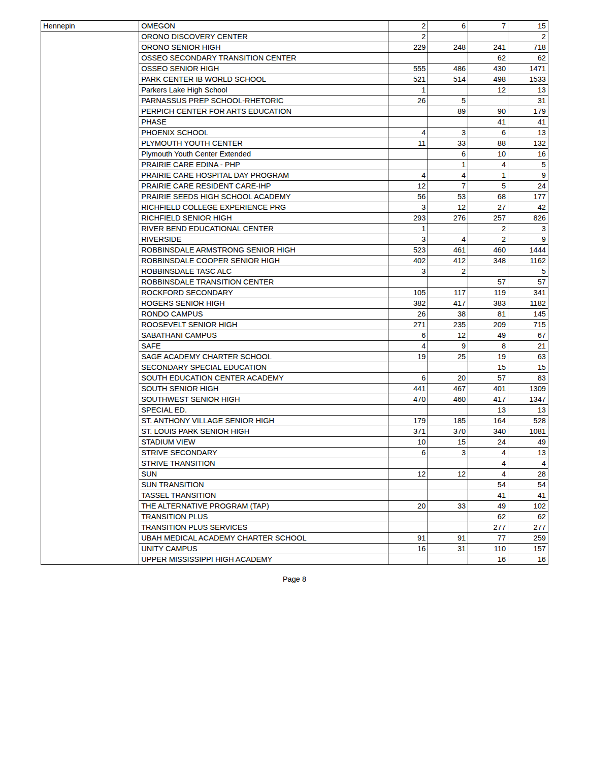| Hennepin | OMEGON | 2 | 6 | 7 | 15 |
| | ORONO DISCOVERY CENTER | 2 | | | 2 |
| | ORONO SENIOR HIGH | 229 | 248 | 241 | 718 |
| | OSSEO SECONDARY TRANSITION CENTER | | | 62 | 62 |
| | OSSEO SENIOR HIGH | 555 | 486 | 430 | 1471 |
| | PARK CENTER IB WORLD SCHOOL | 521 | 514 | 498 | 1533 |
| | Parkers Lake High School | 1 | | 12 | 13 |
| | PARNASSUS PREP SCHOOL-RHETORIC | 26 | 5 | | 31 |
| | PERPICH CENTER FOR ARTS EDUCATION | | 89 | 90 | 179 |
| | PHASE | | | 41 | 41 |
| | PHOENIX SCHOOL | 4 | 3 | 6 | 13 |
| | PLYMOUTH YOUTH CENTER | 11 | 33 | 88 | 132 |
| | Plymouth Youth Center Extended | | 6 | 10 | 16 |
| | PRAIRIE CARE EDINA - PHP | | 1 | 4 | 5 |
| | PRAIRIE CARE HOSPITAL DAY PROGRAM | 4 | 4 | 1 | 9 |
| | PRAIRIE CARE RESIDENT CARE-IHP | 12 | 7 | 5 | 24 |
| | PRAIRIE SEEDS HIGH SCHOOL ACADEMY | 56 | 53 | 68 | 177 |
| | RICHFIELD COLLEGE EXPERIENCE PRG | 3 | 12 | 27 | 42 |
| | RICHFIELD SENIOR HIGH | 293 | 276 | 257 | 826 |
| | RIVER BEND EDUCATIONAL CENTER | 1 | | 2 | 3 |
| | RIVERSIDE | 3 | 4 | 2 | 9 |
| | ROBBINSDALE ARMSTRONG SENIOR HIGH | 523 | 461 | 460 | 1444 |
| | ROBBINSDALE COOPER SENIOR HIGH | 402 | 412 | 348 | 1162 |
| | ROBBINSDALE TASC ALC | 3 | 2 | | 5 |
| | ROBBINSDALE TRANSITION CENTER | | | 57 | 57 |
| | ROCKFORD SECONDARY | 105 | 117 | 119 | 341 |
| | ROGERS SENIOR HIGH | 382 | 417 | 383 | 1182 |
| | RONDO CAMPUS | 26 | 38 | 81 | 145 |
| | ROOSEVELT SENIOR HIGH | 271 | 235 | 209 | 715 |
| | SABATHANI CAMPUS | 6 | 12 | 49 | 67 |
| | SAFE | 4 | 9 | 8 | 21 |
| | SAGE ACADEMY CHARTER SCHOOL | 19 | 25 | 19 | 63 |
| | SECONDARY SPECIAL EDUCATION | | | 15 | 15 |
| | SOUTH EDUCATION CENTER ACADEMY | 6 | 20 | 57 | 83 |
| | SOUTH SENIOR HIGH | 441 | 467 | 401 | 1309 |
| | SOUTHWEST SENIOR HIGH | 470 | 460 | 417 | 1347 |
| | SPECIAL ED. | | | 13 | 13 |
| | ST. ANTHONY VILLAGE SENIOR HIGH | 179 | 185 | 164 | 528 |
| | ST. LOUIS PARK SENIOR HIGH | 371 | 370 | 340 | 1081 |
| | STADIUM VIEW | 10 | 15 | 24 | 49 |
| | STRIVE SECONDARY | 6 | 3 | 4 | 13 |
| | STRIVE TRANSITION | | | 4 | 4 |
| | SUN | 12 | 12 | 4 | 28 |
| | SUN TRANSITION | | | 54 | 54 |
| | TASSEL TRANSITION | | | 41 | 41 |
| | THE ALTERNATIVE PROGRAM (TAP) | 20 | 33 | 49 | 102 |
| | TRANSITION PLUS | | | 62 | 62 |
| | TRANSITION PLUS SERVICES | | | 277 | 277 |
| | UBAH MEDICAL ACADEMY CHARTER SCHOOL | 91 | 91 | 77 | 259 |
| | UNITY CAMPUS | 16 | 31 | 110 | 157 |
| | UPPER MISSISSIPPI HIGH ACADEMY | | | 16 | 16 |
Page 8